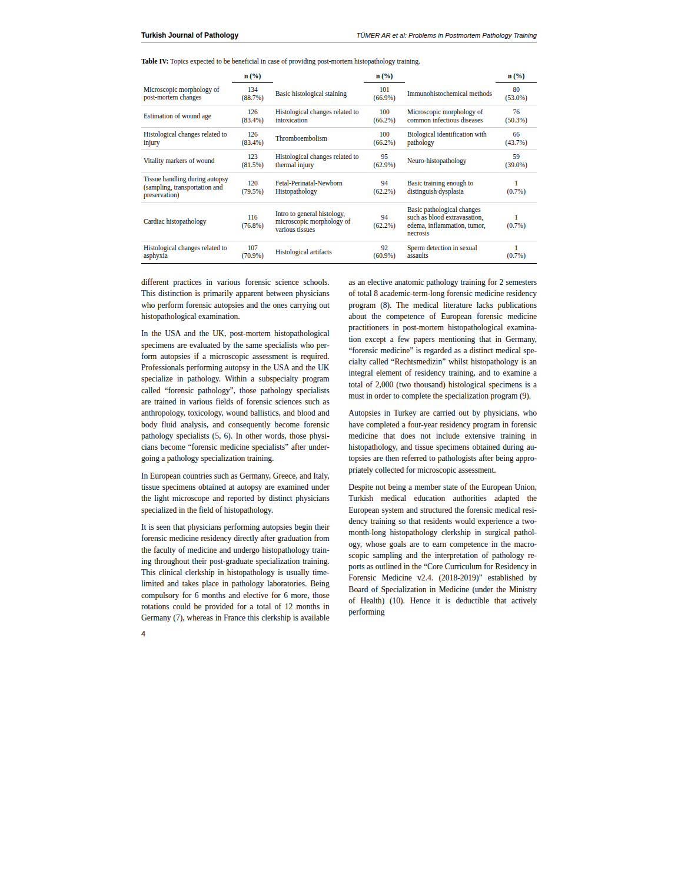Turkish Journal of Pathology
TÜMER AR et al: Problems in Postmortem Pathology Training
Table IV: Topics expected to be beneficial in case of providing post-mortem histopathology training.
| | n (%) | | n (%) | | n (%) |
| --- | --- | --- | --- | --- | --- |
| Microscopic morphology of post-mortem changes | 134 (88.7%) | Basic histological staining | 101 (66.9%) | Immunohistochemical methods | 80 (53.0%) |
| Estimation of wound age | 126 (83.4%) | Histological changes related to intoxication | 100 (66.2%) | Microscopic morphology of common infectious diseases | 76 (50.3%) |
| Histological changes related to injury | 126 (83.4%) | Thromboembolism | 100 (66.2%) | Biological identification with pathology | 66 (43.7%) |
| Vitality markers of wound | 123 (81.5%) | Histological changes related to thermal injury | 95 (62.9%) | Neuro-histopathology | 59 (39.0%) |
| Tissue handling during autopsy (sampling, transportation and preservation) | 120 (79.5%) | Fetal-Perinatal-Newborn Histopathology | 94 (62.2%) | Basic training enough to distinguish dysplasia | 1 (0.7%) |
| Cardiac histopathology | 116 (76.8%) | Intro to general histology, microscopic morphology of various tissues | 94 (62.2%) | Basic pathological changes such as blood extravasation, edema, inflammation, tumor, necrosis | 1 (0.7%) |
| Histological changes related to asphyxia | 107 (70.9%) | Histological artifacts | 92 (60.9%) | Sperm detection in sexual assaults | 1 (0.7%) |
different practices in various forensic science schools. This distinction is primarily apparent between physicians who perform forensic autopsies and the ones carrying out histopathological examination.
In the USA and the UK, post-mortem histopathological specimens are evaluated by the same specialists who perform autopsies if a microscopic assessment is required. Professionals performing autopsy in the USA and the UK specialize in pathology. Within a subspecialty program called “forensic pathology”, those pathology specialists are trained in various fields of forensic sciences such as anthropology, toxicology, wound ballistics, and blood and body fluid analysis, and consequently become forensic pathology specialists (5, 6). In other words, those physicians become “forensic medicine specialists” after undergoing a pathology specialization training.
In European countries such as Germany, Greece, and Italy, tissue specimens obtained at autopsy are examined under the light microscope and reported by distinct physicians specialized in the field of histopathology.
It is seen that physicians performing autopsies begin their forensic medicine residency directly after graduation from the faculty of medicine and undergo histopathology training throughout their post-graduate specialization training. This clinical clerkship in histopathology is usually time-limited and takes place in pathology laboratories. Being compulsory for 6 months and elective for 6 more, those rotations could be provided for a total of 12 months in Germany (7), whereas in France this clerkship is available as an elective anatomic pathology training for 2 semesters of total 8 academic-term-long forensic medicine residency program (8). The medical literature lacks publications about the competence of European forensic medicine practitioners in post-mortem histopathological examination except a few papers mentioning that in Germany, “forensic medicine” is regarded as a distinct medical specialty called “Rechtsmedizin” whilst histopathology is an integral element of residency training, and to examine a total of 2,000 (two thousand) histological specimens is a must in order to complete the specialization program (9).
Autopsies in Turkey are carried out by physicians, who have completed a four-year residency program in forensic medicine that does not include extensive training in histopathology, and tissue specimens obtained during autopsies are then referred to pathologists after being appropriately collected for microscopic assessment.
Despite not being a member state of the European Union, Turkish medical education authorities adapted the European system and structured the forensic medical residency training so that residents would experience a two-month-long histopathology clerkship in surgical pathology, whose goals are to earn competence in the macroscopic sampling and the interpretation of pathology reports as outlined in the “Core Curriculum for Residency in Forensic Medicine v2.4. (2018-2019)” established by Board of Specialization in Medicine (under the Ministry of Health) (10). Hence it is deductible that actively performing
4